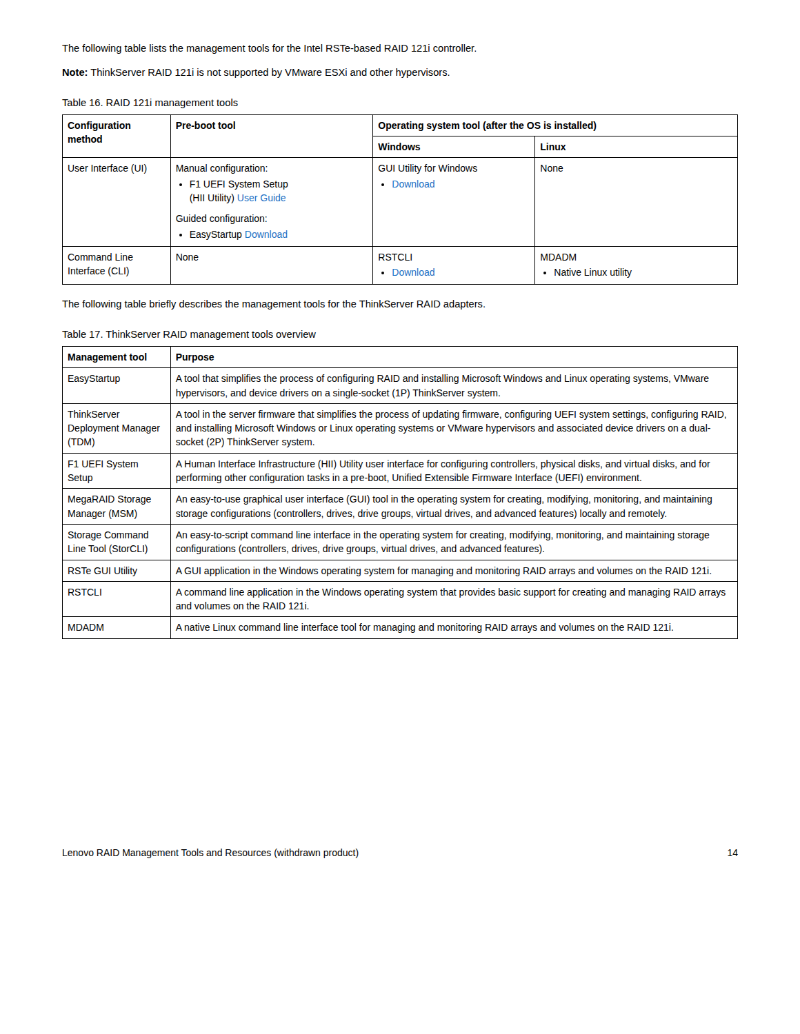The following table lists the management tools for the Intel RSTe-based RAID 121i controller.
Note: ThinkServer RAID 121i is not supported by VMware ESXi and other hypervisors.
Table 16. RAID 121i management tools
| Configuration method | Pre-boot tool | Operating system tool (after the OS is installed) |
| --- | --- | --- |
| Windows | Linux |
| User Interface (UI) | Manual configuration: F1 UEFI System Setup (HII Utility) User Guide Guided configuration: EasyStartup Download | GUI Utility for Windows Download | None |
| Command Line Interface (CLI) | None | RSTCLI Download | MDADM Native Linux utility |
The following table briefly describes the management tools for the ThinkServer RAID adapters.
Table 17. ThinkServer RAID management tools overview
| Management tool | Purpose |
| --- | --- |
| EasyStartup | A tool that simplifies the process of configuring RAID and installing Microsoft Windows and Linux operating systems, VMware hypervisors, and device drivers on a single-socket (1P) ThinkServer system. |
| ThinkServer Deployment Manager (TDM) | A tool in the server firmware that simplifies the process of updating firmware, configuring UEFI system settings, configuring RAID, and installing Microsoft Windows or Linux operating systems or VMware hypervisors and associated device drivers on a dual-socket (2P) ThinkServer system. |
| F1 UEFI System Setup | A Human Interface Infrastructure (HII) Utility user interface for configuring controllers, physical disks, and virtual disks, and for performing other configuration tasks in a pre-boot, Unified Extensible Firmware Interface (UEFI) environment. |
| MegaRAID Storage Manager (MSM) | An easy-to-use graphical user interface (GUI) tool in the operating system for creating, modifying, monitoring, and maintaining storage configurations (controllers, drives, drive groups, virtual drives, and advanced features) locally and remotely. |
| Storage Command Line Tool (StorCLI) | An easy-to-script command line interface in the operating system for creating, modifying, monitoring, and maintaining storage configurations (controllers, drives, drive groups, virtual drives, and advanced features). |
| RSTe GUI Utility | A GUI application in the Windows operating system for managing and monitoring RAID arrays and volumes on the RAID 121i. |
| RSTCLI | A command line application in the Windows operating system that provides basic support for creating and managing RAID arrays and volumes on the RAID 121i. |
| MDADM | A native Linux command line interface tool for managing and monitoring RAID arrays and volumes on the RAID 121i. |
Lenovo RAID Management Tools and Resources (withdrawn product) 14